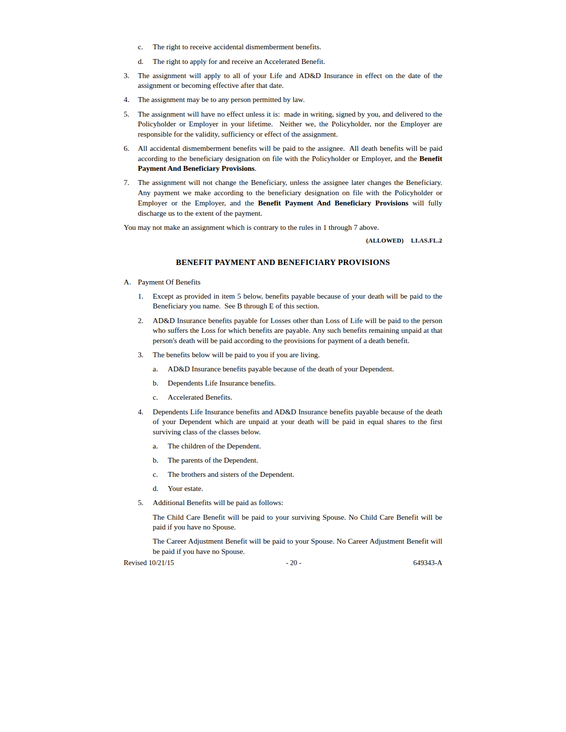c.
The right to receive accidental dismemberment benefits.
d.
The right to apply for and receive an Accelerated Benefit.
3.
The assignment will apply to all of your Life and AD&D Insurance in effect on the date of the assignment or becoming effective after that date.
4.
The assignment may be to any person permitted by law.
5.
The assignment will have no effect unless it is: made in writing, signed by you, and delivered to the Policyholder or Employer in your lifetime. Neither we, the Policyholder, nor the Employer are responsible for the validity, sufficiency or effect of the assignment.
6.
All accidental dismemberment benefits will be paid to the assignee. All death benefits will be paid according to the beneficiary designation on file with the Policyholder or Employer, and the Benefit Payment And Beneficiary Provisions.
7.
The assignment will not change the Beneficiary, unless the assignee later changes the Beneficiary. Any payment we make according to the beneficiary designation on file with the Policyholder or Employer or the Employer, and the Benefit Payment And Beneficiary Provisions will fully discharge us to the extent of the payment.
You may not make an assignment which is contrary to the rules in 1 through 7 above.
(ALLOWED)LI.AS.FL.2
BENEFIT PAYMENT AND BENEFICIARY PROVISIONS
A.
Payment Of Benefits
1.
Except as provided in item 5 below, benefits payable because of your death will be paid to the Beneficiary you name. See B through E of this section.
2.
AD&D Insurance benefits payable for Losses other than Loss of Life will be paid to the person who suffers the Loss for which benefits are payable. Any such benefits remaining unpaid at that person's death will be paid according to the provisions for payment of a death benefit.
3.
The benefits below will be paid to you if you are living.
a.
AD&D Insurance benefits payable because of the death of your Dependent.
b.
Dependents Life Insurance benefits.
c.
Accelerated Benefits.
4.
Dependents Life Insurance benefits and AD&D Insurance benefits payable because of the death of your Dependent which are unpaid at your death will be paid in equal shares to the first surviving class of the classes below.
a.
The children of the Dependent.
b.
The parents of the Dependent.
c.
The brothers and sisters of the Dependent.
d.
Your estate.
5.
Additional Benefits will be paid as follows:
The Child Care Benefit will be paid to your surviving Spouse. No Child Care Benefit will be paid if you have no Spouse.
The Career Adjustment Benefit will be paid to your Spouse. No Career Adjustment Benefit will be paid if you have no Spouse.
Revised 10/21/15
- 20 -
649343-A